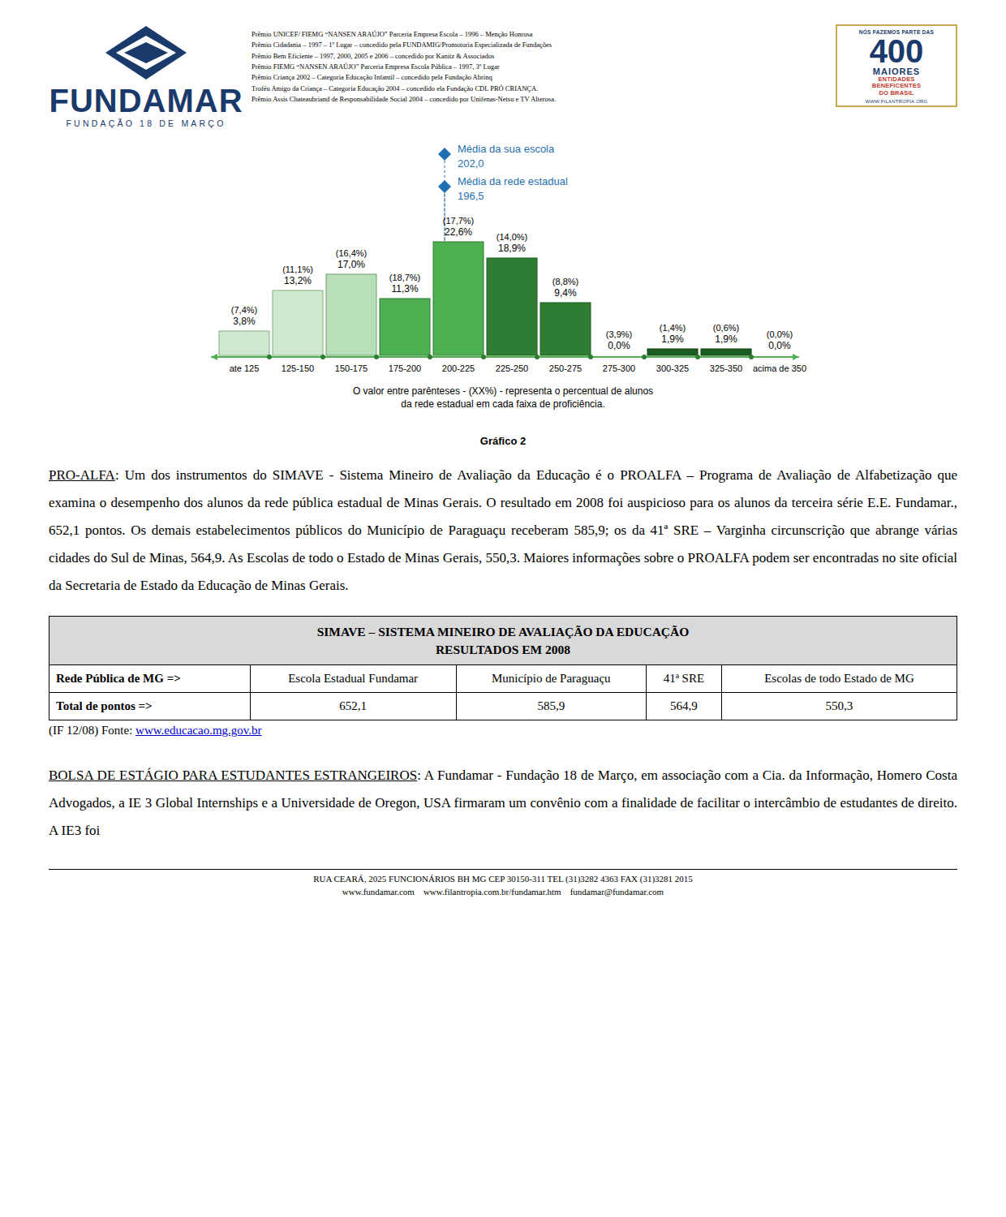FUNDAMAR
FUNDAÇÃO 18 DE MARÇO
Prêmio UNICEF/ FIEMG “NANSEN ARAÚJO” Parceria Empresa Escola – 1996 – Menção Honrosa
Prêmio Cidadania – 1997 – 1º Lugar – concedido pela FUNDAMIG/Promotoria Especializada de Fundações
Prêmio Bem Eficiente – 1997, 2000, 2005 e 2006 – concedido por Kanitz & Associados
Prêmio FIEMG “NANSEN ARAÚJO” Parceria Empresa Escola Pública – 1997, 3º Lugar
Prêmio Criança 2002 – Categoria Educação Infantil – concedido pela Fundação Abrinq
Troféu Amigo da Criança – Categoria Educação 2004 – concedido ela Fundação CDL PRÓ CRIANÇA.
Prêmio Assis Chateaubriand de Responsabilidade Social 2004 – concedido por Unifenas-Netsu e TV Alterosa.
NÓS FAZEMOS PARTE DAS
400
MAIORES
ENTIDADES
BENEFICENTES
DO BRASIL
WWW.FILANTROPIA.ORG
Média da sua escola 202,0 Média da rede estadual 196,5 3,8% (7,4%) 13,2% (11,1%) 17,0% (16,4%) 11,3% (18,7%) 22,6% (17,7%) 18,9% (14,0%) 9,4% (8,8%) 0,0% (3,9%) 1,9% (1,4%) 1,9% (0,6%) 0,0% (0,0%) ate 125 125-150 150-175 175-200 200-225 225-250 250-275 275-300 300-325 325-350 acima de 350 O valor entre parênteses - (XX%) - representa o percentual de alunos da rede estadual em cada faixa de proficiência.
Gráfico 2
PRO-ALFA: Um dos instrumentos do SIMAVE - Sistema Mineiro de Avaliação da Educação é o PROALFA – Programa de Avaliação de Alfabetização que examina o desempenho dos alunos da rede pública estadual de Minas Gerais. O resultado em 2008 foi auspicioso para os alunos da terceira série E.E. Fundamar., 652,1 pontos. Os demais estabelecimentos públicos do Município de Paraguaçu receberam 585,9; os da 41ª SRE – Varginha circunscrição que abrange várias cidades do Sul de Minas, 564,9. As Escolas de todo o Estado de Minas Gerais, 550,3. Maiores informações sobre o PROALFA podem ser encontradas no site oficial da Secretaria de Estado da Educação de Minas Gerais.
| SIMAVE – SISTEMA MINEIRO DE AVALIAÇÃO DA EDUCAÇÃO RESULTADOS EM 2008 |
| --- |
| Rede Pública de MG => | Escola Estadual Fundamar | Município de Paraguaçu | 41ª SRE | Escolas de todo Estado de MG |
| Total de pontos => | 652,1 | 585,9 | 564,9 | 550,3 |
(IF 12/08) Fonte: www.educacao.mg.gov.br
BOLSA DE ESTÁGIO PARA ESTUDANTES ESTRANGEIROS: A Fundamar - Fundação 18 de Março, em associação com a Cia. da Informação, Homero Costa Advogados, a IE 3 Global Internships e a Universidade de Oregon, USA firmaram um convênio com a finalidade de facilitar o intercâmbio de estudantes de direito. A IE3 foi
RUA CEARÁ, 2025 FUNCIONÁRIOS BH MG CEP 30150-311 TEL (31)3282 4363 FAX (31)3281 2015
www.fundamar.com www.filantropia.com.br/fundamar.htm fundamar@fundamar.com